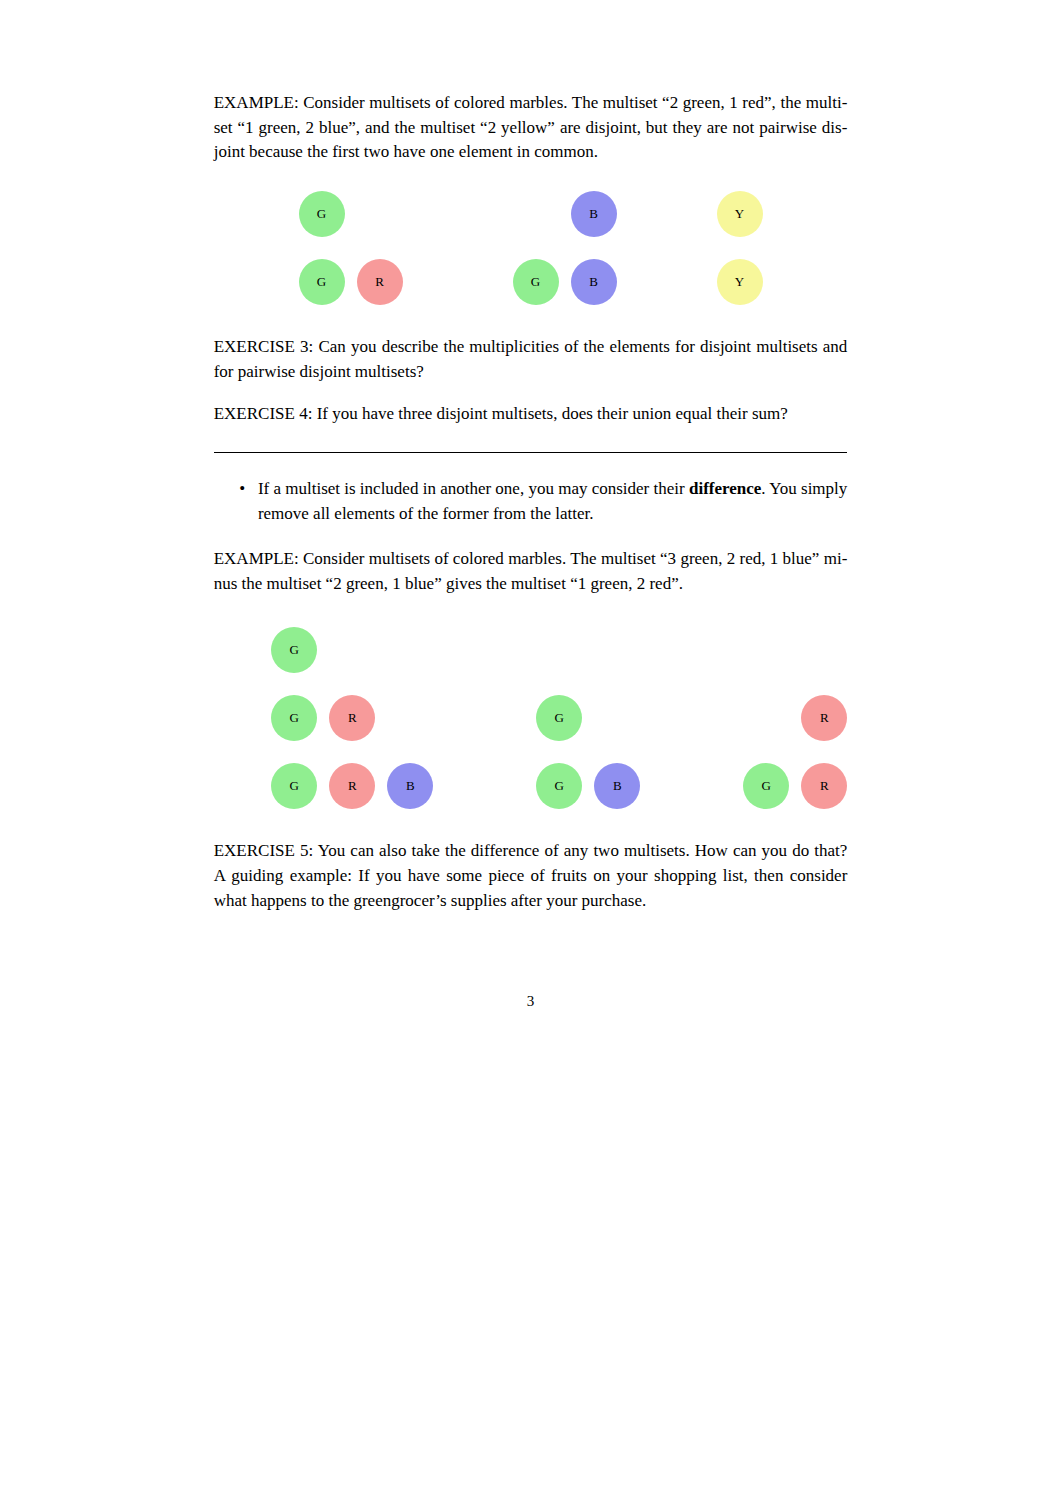EXAMPLE: Consider multisets of colored marbles. The multiset “2 green, 1 red”, the multiset “1 green, 2 blue”, and the multiset “2 yellow” are disjoint, but they are not pairwise disjoint because the first two have one element in common.
G
GR
XB
GB
Y
Y
EXERCISE 3: Can you describe the multiplicities of the elements for disjoint multisets and for pairwise disjoint multisets?
EXERCISE 4: If you have three disjoint multisets, does their union equal their sum?
If a multiset is included in another one, you may consider their difference. You simply remove all elements of the former from the latter.
EXAMPLE: Consider multisets of colored marbles. The multiset “3 green, 2 red, 1 blue” minus the multiset “2 green, 1 blue” gives the multiset “1 green, 2 red”.
G
GR
GRB
X
G
GB
X
XR
GR
EXERCISE 5: You can also take the difference of any two multisets. How can you do that? A guiding example: If you have some piece of fruits on your shopping list, then consider what happens to the greengrocer’s supplies after your purchase.
3